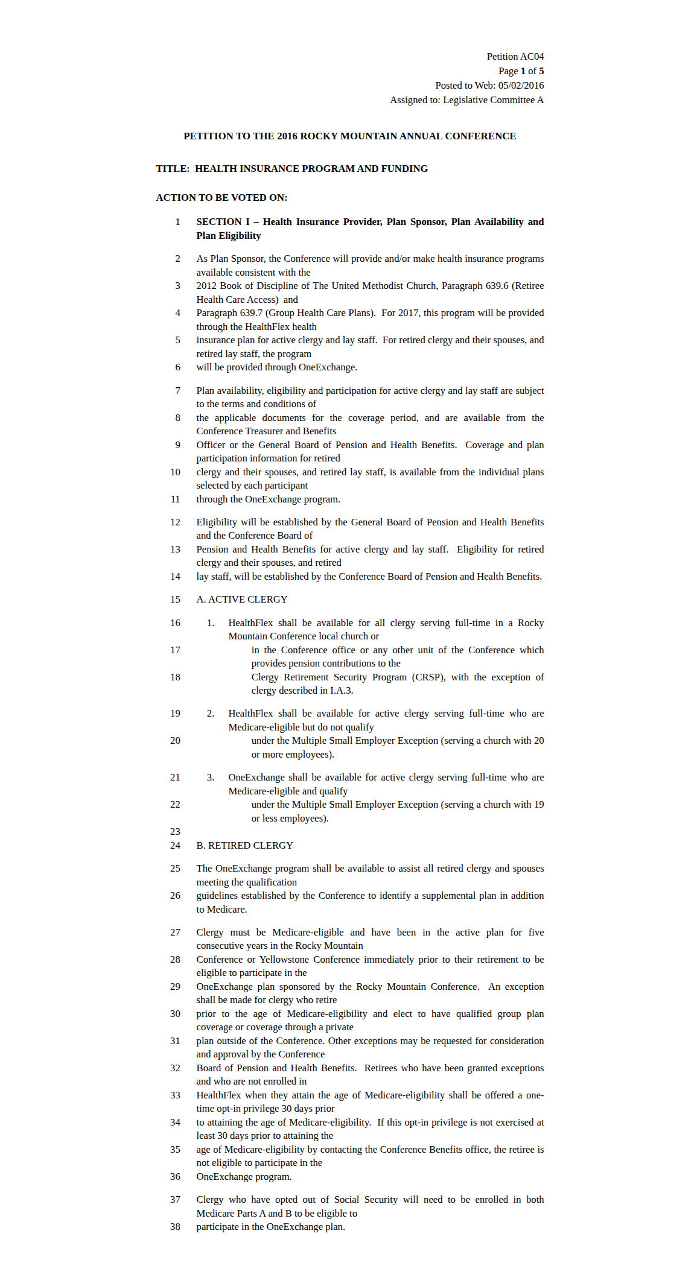Petition AC04
Page 1 of 5
Posted to Web: 05/02/2016
Assigned to: Legislative Committee A
PETITION TO THE 2016 ROCKY MOUNTAIN ANNUAL CONFERENCE
TITLE: HEALTH INSURANCE PROGRAM AND FUNDING
ACTION TO BE VOTED ON:
1 SECTION I – Health Insurance Provider, Plan Sponsor, Plan Availability and Plan Eligibility
2 As Plan Sponsor, the Conference will provide and/or make health insurance programs available consistent with the
3 2012 Book of Discipline of The United Methodist Church, Paragraph 639.6 (Retiree Health Care Access) and
4 Paragraph 639.7 (Group Health Care Plans). For 2017, this program will be provided through the HealthFlex health
5 insurance plan for active clergy and lay staff. For retired clergy and their spouses, and retired lay staff, the program
6 will be provided through OneExchange.
7 Plan availability, eligibility and participation for active clergy and lay staff are subject to the terms and conditions of
8 the applicable documents for the coverage period, and are available from the Conference Treasurer and Benefits
9 Officer or the General Board of Pension and Health Benefits. Coverage and plan participation information for retired
10 clergy and their spouses, and retired lay staff, is available from the individual plans selected by each participant
11 through the OneExchange program.
12 Eligibility will be established by the General Board of Pension and Health Benefits and the Conference Board of
13 Pension and Health Benefits for active clergy and lay staff. Eligibility for retired clergy and their spouses, and retired
14 lay staff, will be established by the Conference Board of Pension and Health Benefits.
15 A. ACTIVE CLERGY
16 1. HealthFlex shall be available for all clergy serving full-time in a Rocky Mountain Conference local church or
17 in the Conference office or any other unit of the Conference which provides pension contributions to the
18 Clergy Retirement Security Program (CRSP), with the exception of clergy described in I.A.3.
19 2. HealthFlex shall be available for active clergy serving full-time who are Medicare-eligible but do not qualify
20 under the Multiple Small Employer Exception (serving a church with 20 or more employees).
21 3. OneExchange shall be available for active clergy serving full-time who are Medicare-eligible and qualify
22 under the Multiple Small Employer Exception (serving a church with 19 or less employees).
23
24 B. RETIRED CLERGY
25 The OneExchange program shall be available to assist all retired clergy and spouses meeting the qualification
26 guidelines established by the Conference to identify a supplemental plan in addition to Medicare.
27 Clergy must be Medicare-eligible and have been in the active plan for five consecutive years in the Rocky Mountain
28 Conference or Yellowstone Conference immediately prior to their retirement to be eligible to participate in the
29 OneExchange plan sponsored by the Rocky Mountain Conference. An exception shall be made for clergy who retire
30 prior to the age of Medicare-eligibility and elect to have qualified group plan coverage or coverage through a private
31 plan outside of the Conference. Other exceptions may be requested for consideration and approval by the Conference
32 Board of Pension and Health Benefits. Retirees who have been granted exceptions and who are not enrolled in
33 HealthFlex when they attain the age of Medicare-eligibility shall be offered a one-time opt-in privilege 30 days prior
34 to attaining the age of Medicare-eligibility. If this opt-in privilege is not exercised at least 30 days prior to attaining the
35 age of Medicare-eligibility by contacting the Conference Benefits office, the retiree is not eligible to participate in the
36 OneExchange program.
37 Clergy who have opted out of Social Security will need to be enrolled in both Medicare Parts A and B to be eligible to
38 participate in the OneExchange plan.